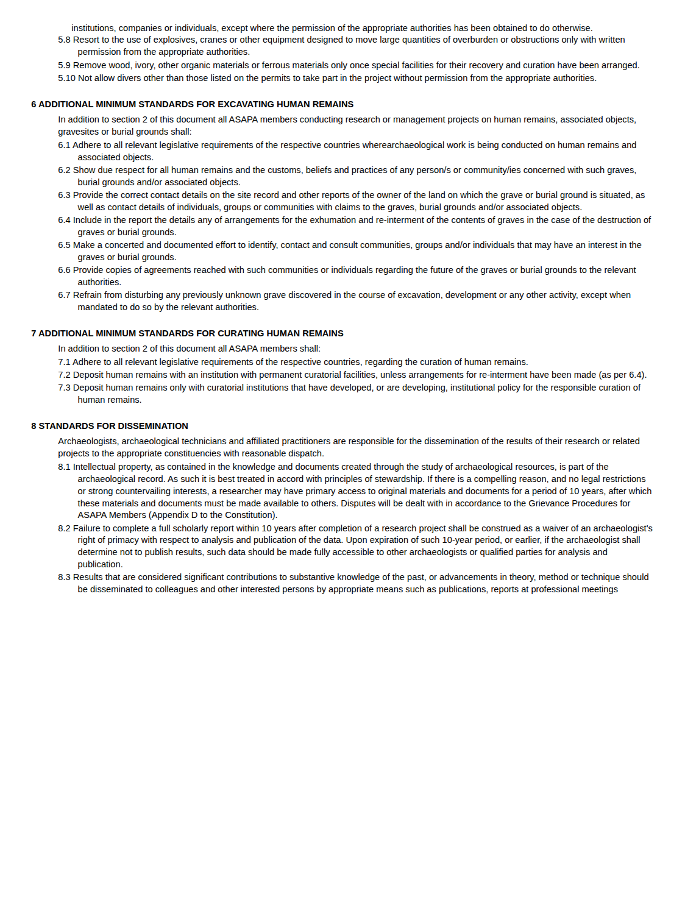institutions, companies or individuals, except where the permission of the appropriate authorities has been obtained to do otherwise.
5.8 Resort to the use of explosives, cranes or other equipment designed to move large quantities of overburden or obstructions only with written permission from the appropriate authorities.
5.9 Remove wood, ivory, other organic materials or ferrous materials only once special facilities for their recovery and curation have been arranged.
5.10 Not allow divers other than those listed on the permits to take part in the project without permission from the appropriate authorities.
6 Additional minimum standards for excavating human remains
In addition to section 2 of this document all ASAPA members conducting research or management projects on human remains, associated objects, gravesites or burial grounds shall:
6.1 Adhere to all relevant legislative requirements of the respective countries wherearchaeological work is being conducted on human remains and associated objects.
6.2 Show due respect for all human remains and the customs, beliefs and practices of any person/s or community/ies concerned with such graves, burial grounds and/or associated objects.
6.3 Provide the correct contact details on the site record and other reports of the owner of the land on which the grave or burial ground is situated, as well as contact details of individuals, groups or communities with claims to the graves, burial grounds and/or associated objects.
6.4 Include in the report the details any of arrangements for the exhumation and re-interment of the contents of graves in the case of the destruction of graves or burial grounds.
6.5 Make a concerted and documented effort to identify, contact and consult communities, groups and/or individuals that may have an interest in the graves or burial grounds.
6.6 Provide copies of agreements reached with such communities or individuals regarding the future of the graves or burial grounds to the relevant authorities.
6.7 Refrain from disturbing any previously unknown grave discovered in the course of excavation, development or any other activity, except when mandated to do so by the relevant authorities.
7 Additional minimum standards for curating human remains
In addition to section 2 of this document all ASAPA members shall:
7.1 Adhere to all relevant legislative requirements of the respective countries, regarding the curation of human remains.
7.2 Deposit human remains with an institution with permanent curatorial facilities, unless arrangements for re-interment have been made (as per 6.4).
7.3 Deposit human remains only with curatorial institutions that have developed, or are developing, institutional policy for the responsible curation of human remains.
8 Standards for dissemination
Archaeologists, archaeological technicians and affiliated practitioners are responsible for the dissemination of the results of their research or related projects to the appropriate constituencies with reasonable dispatch.
8.1 Intellectual property, as contained in the knowledge and documents created through the study of archaeological resources, is part of the archaeological record. As such it is best treated in accord with principles of stewardship. If there is a compelling reason, and no legal restrictions or strong countervailing interests, a researcher may have primary access to original materials and documents for a period of 10 years, after which these materials and documents must be made available to others. Disputes will be dealt with in accordance to the Grievance Procedures for ASAPA Members (Appendix D to the Constitution).
8.2 Failure to complete a full scholarly report within 10 years after completion of a research project shall be construed as a waiver of an archaeologist's right of primacy with respect to analysis and publication of the data. Upon expiration of such 10-year period, or earlier, if the archaeologist shall determine not to publish results, such data should be made fully accessible to other archaeologists or qualified parties for analysis and publication.
8.3 Results that are considered significant contributions to substantive knowledge of the past, or advancements in theory, method or technique should be disseminated to colleagues and other interested persons by appropriate means such as publications, reports at professional meetings